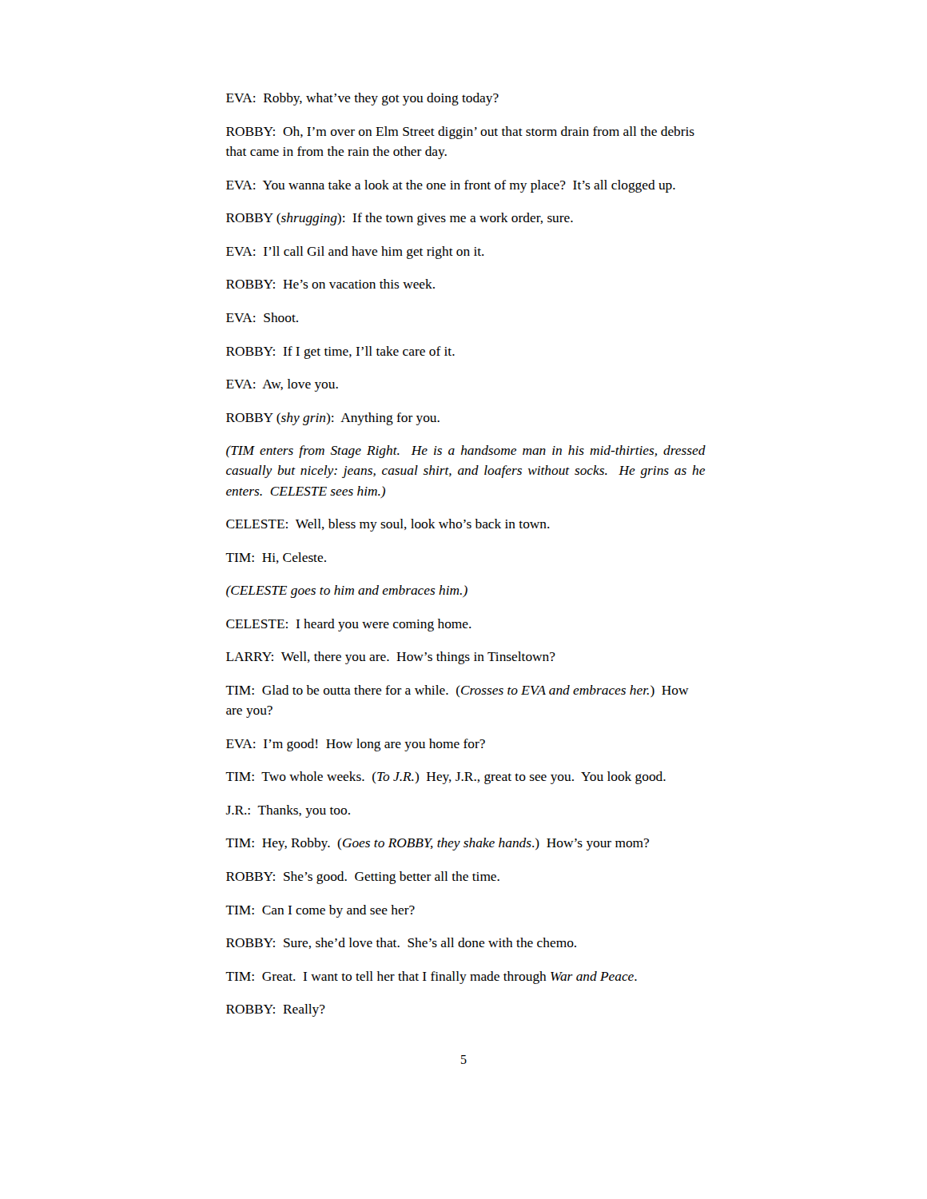EVA: Robby, what’ve they got you doing today?
ROBBY: Oh, I’m over on Elm Street diggin’ out that storm drain from all the debris that came in from the rain the other day.
EVA: You wanna take a look at the one in front of my place? It’s all clogged up.
ROBBY (shrugging): If the town gives me a work order, sure.
EVA: I’ll call Gil and have him get right on it.
ROBBY: He’s on vacation this week.
EVA: Shoot.
ROBBY: If I get time, I’ll take care of it.
EVA: Aw, love you.
ROBBY (shy grin): Anything for you.
(TIM enters from Stage Right. He is a handsome man in his mid-thirties, dressed casually but nicely: jeans, casual shirt, and loafers without socks. He grins as he enters. CELESTE sees him.)
CELESTE: Well, bless my soul, look who’s back in town.
TIM: Hi, Celeste.
(CELESTE goes to him and embraces him.)
CELESTE: I heard you were coming home.
LARRY: Well, there you are. How’s things in Tinseltown?
TIM: Glad to be outta there for a while. (Crosses to EVA and embraces her.) How are you?
EVA: I’m good! How long are you home for?
TIM: Two whole weeks. (To J.R.) Hey, J.R., great to see you. You look good.
J.R.: Thanks, you too.
TIM: Hey, Robby. (Goes to ROBBY, they shake hands.) How’s your mom?
ROBBY: She’s good. Getting better all the time.
TIM: Can I come by and see her?
ROBBY: Sure, she’d love that. She’s all done with the chemo.
TIM: Great. I want to tell her that I finally made through War and Peace.
ROBBY: Really?
5